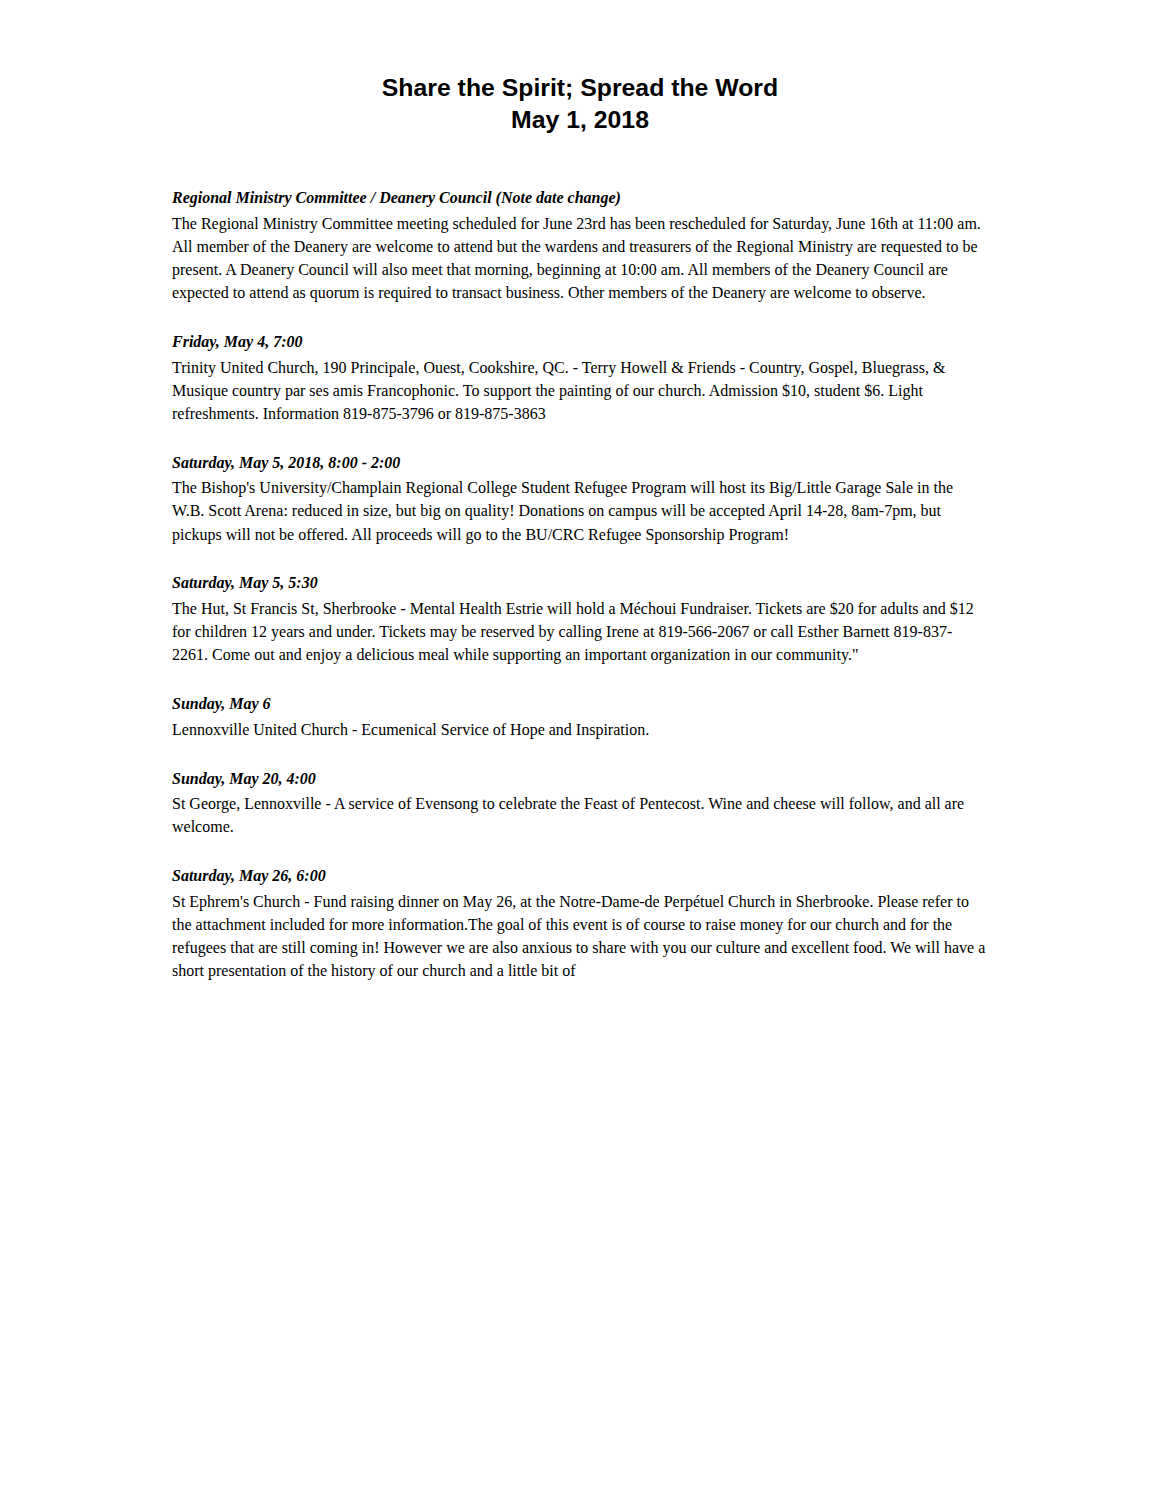Share the Spirit; Spread the Word
May 1, 2018
Regional Ministry Committee / Deanery Council (Note date change)
The Regional Ministry Committee meeting scheduled for June 23rd has been rescheduled for Saturday, June 16th at 11:00 am. All member of the Deanery are welcome to attend but the wardens and treasurers of the Regional Ministry are requested to be present. A Deanery Council will also meet that morning, beginning at 10:00 am. All members of the Deanery Council are expected to attend as quorum is required to transact business. Other members of the Deanery are welcome to observe.
Friday, May 4, 7:00
Trinity United Church, 190 Principale, Ouest, Cookshire, QC. - Terry Howell & Friends - Country, Gospel, Bluegrass, & Musique country par ses amis Francophonic. To support the painting of our church. Admission $10, student $6. Light refreshments. Information 819-875-3796 or 819-875-3863
Saturday, May 5, 2018, 8:00 - 2:00
The Bishop's University/Champlain Regional College Student Refugee Program will host its Big/Little Garage Sale in the W.B. Scott Arena: reduced in size, but big on quality! Donations on campus will be accepted April 14-28, 8am-7pm, but pickups will not be offered. All proceeds will go to the BU/CRC Refugee Sponsorship Program!
Saturday, May 5, 5:30
The Hut, St Francis St, Sherbrooke - Mental Health Estrie will hold a Méchoui Fundraiser. Tickets are $20 for adults and $12 for children 12 years and under. Tickets may be reserved by calling Irene at 819-566-2067 or call Esther Barnett 819-837-2261. Come out and enjoy a delicious meal while supporting an important organization in our community."
Sunday, May 6
Lennoxville United Church - Ecumenical Service of Hope and Inspiration.
Sunday, May 20, 4:00
St George, Lennoxville - A service of Evensong to celebrate the Feast of Pentecost. Wine and cheese will follow, and all are welcome.
Saturday, May 26, 6:00
St Ephrem's Church - Fund raising dinner on May 26, at the Notre-Dame-de Perpétuel Church in Sherbrooke. Please refer to the attachment included for more information.The goal of this event is of course to raise money for our church and for the refugees that are still coming in! However we are also anxious to share with you our culture and excellent food. We will have a short presentation of the history of our church and a little bit of